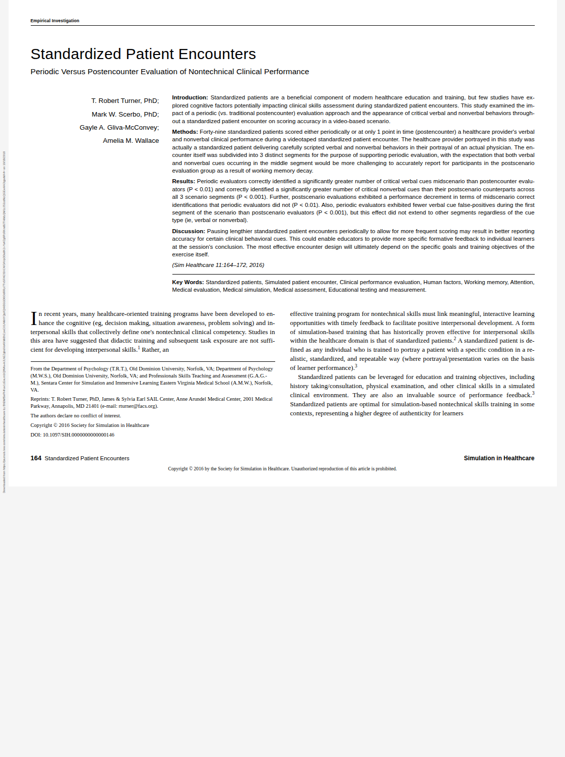Downloaded from https://journals.lww.com/simulationinhealthcare by BhDMf5ePHKav1zEoum1tQfN4a+kJLhEZgbsIHo4XMi0hCywCX1AWnYQp/IQrHD3i3D0OdRRyi7TvSFl4Cf3VC4/OAVpDDa8K2+Ya4Zg9PzRKnd8JTHiMyQM1zJS3zdNzQGEwHAOgjwMA4= on 10/18/2018
Empirical Investigation
Standardized Patient Encounters
Periodic Versus Postencounter Evaluation of Nontechnical Clinical Performance
T. Robert Turner, PhD;
Mark W. Scerbo, PhD;
Gayle A. Gliva-McConvey;
Amelia M. Wallace
Introduction: Standardized patients are a beneficial component of modern healthcare education and training, but few studies have explored cognitive factors potentially impacting clinical skills assessment during standardized patient encounters. This study examined the impact of a periodic (vs. traditional postencounter) evaluation approach and the appearance of critical verbal and nonverbal behaviors throughout a standardized patient encounter on scoring accuracy in a video-based scenario.
Methods: Forty-nine standardized patients scored either periodically or at only 1 point in time (postencounter) a healthcare provider's verbal and nonverbal clinical performance during a videotaped standardized patient encounter. The healthcare provider portrayed in this study was actually a standardized patient delivering carefully scripted verbal and nonverbal behaviors in their portrayal of an actual physician. The encounter itself was subdivided into 3 distinct segments for the purpose of supporting periodic evaluation, with the expectation that both verbal and nonverbal cues occurring in the middle segment would be more challenging to accurately report for participants in the postscenario evaluation group as a result of working memory decay.
Results: Periodic evaluators correctly identified a significantly greater number of critical verbal cues midscenario than postencounter evaluators (P < 0.01) and correctly identified a significantly greater number of critical nonverbal cues than their postscenario counterparts across all 3 scenario segments (P < 0.001). Further, postscenario evaluations exhibited a performance decrement in terms of midscenario correct identifications that periodic evaluators did not (P < 0.01). Also, periodic evaluators exhibited fewer verbal cue false-positives during the first segment of the scenario than postscenario evaluators (P < 0.001), but this effect did not extend to other segments regardless of the cue type (ie, verbal or nonverbal).
Discussion: Pausing lengthier standardized patient encounters periodically to allow for more frequent scoring may result in better reporting accuracy for certain clinical behavioral cues. This could enable educators to provide more specific formative feedback to individual learners at the session's conclusion. The most effective encounter design will ultimately depend on the specific goals and training objectives of the exercise itself.
(Sim Healthcare 11:164–172, 2016)
Key Words: Standardized patients, Simulated patient encounter, Clinical performance evaluation, Human factors, Working memory, Attention, Medical evaluation, Medical simulation, Medical assessment, Educational testing and measurement.
In recent years, many healthcare-oriented training programs have been developed to enhance the cognitive (eg, decision making, situation awareness, problem solving) and interpersonal skills that collectively define one's nontechnical clinical competency. Studies in this area have suggested that didactic training and subsequent task exposure are not sufficient for developing interpersonal skills.1 Rather, an
From the Department of Psychology (T.R.T.), Old Dominion University, Norfolk, VA; Department of Psychology (M.W.S.), Old Dominion University, Norfolk, VA; and Professionals Skills Teaching and Assessment (G.A.G.-M.), Sentara Center for Simulation and Immersive Learning Eastern Virginia Medical School (A.M.W.), Norfolk, VA.
Reprints: T. Robert Turner, PhD, James & Sylvia Earl SAIL Center, Anne Arundel Medical Center, 2001 Medical Parkway, Annapolis, MD 21401 (e-mail: rturner@facs.org).
The authors declare no conflict of interest.
Copyright © 2016 Society for Simulation in Healthcare
DOI: 10.1097/SIH.0000000000000146
effective training program for nontechnical skills must link meaningful, interactive learning opportunities with timely feedback to facilitate positive interpersonal development. A form of simulation-based training that has historically proven effective for interpersonal skills within the healthcare domain is that of standardized patients.2 A standardized patient is defined as any individual who is trained to portray a patient with a specific condition in a realistic, standardized, and repeatable way (where portrayal/presentation varies on the basis of learner performance).3
Standardized patients can be leveraged for education and training objectives, including history taking/consultation, physical examination, and other clinical skills in a simulated clinical environment. They are also an invaluable source of performance feedback.3 Standardized patients are optimal for simulation-based nontechnical skills training in some contexts, representing a higher degree of authenticity for learners
164 Standardized Patient Encounters
Simulation in Healthcare
Copyright © 2016 by the Society for Simulation in Healthcare. Unauthorized reproduction of this article is prohibited.